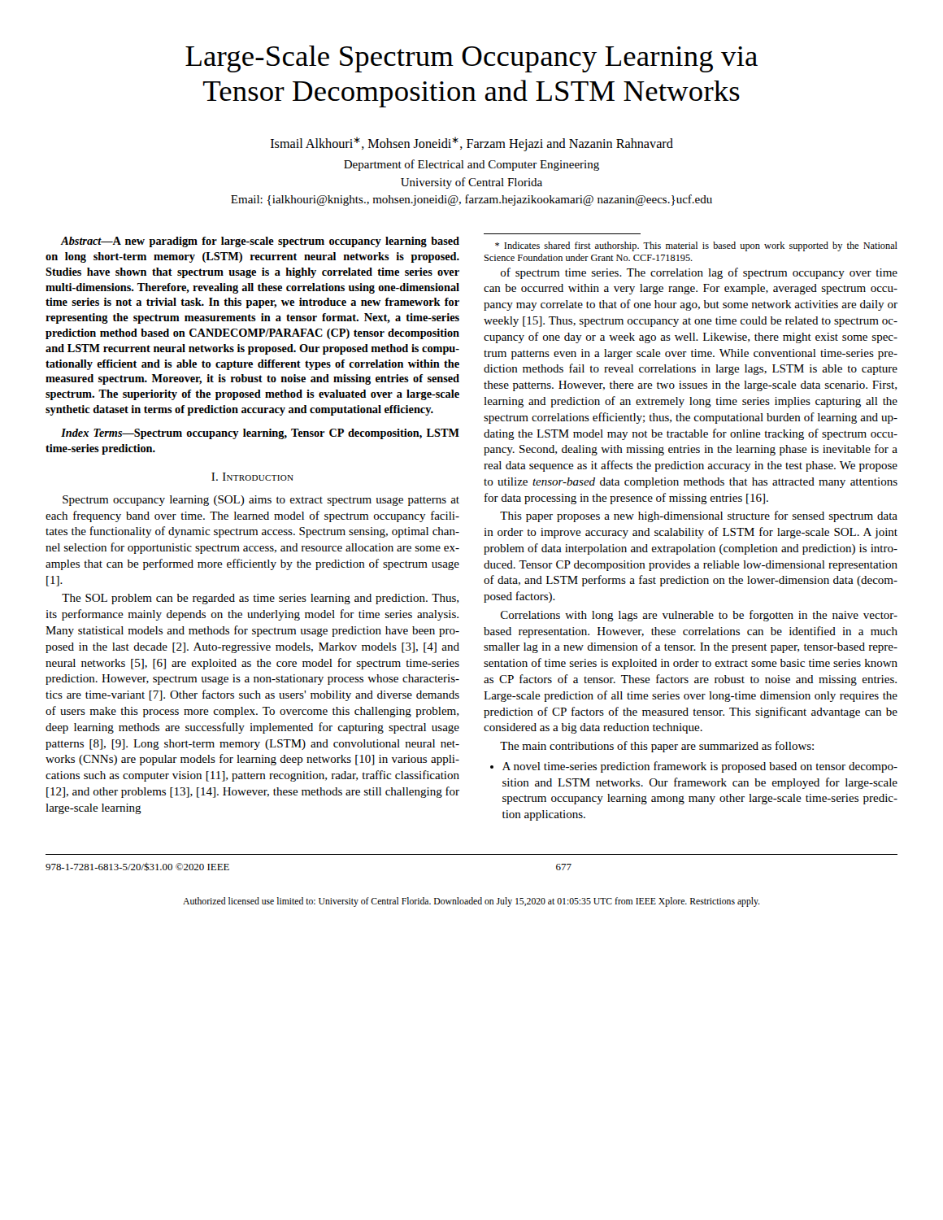Large-Scale Spectrum Occupancy Learning via
Tensor Decomposition and LSTM Networks
Ismail Alkhouri∗, Mohsen Joneidi∗, Farzam Hejazi and Nazanin Rahnavard
Department of Electrical and Computer Engineering
University of Central Florida
Email: {ialkhouri@knights., mohsen.joneidi@, farzam.hejazikookamari@ nazanin@eecs.}ucf.edu
Abstract—A new paradigm for large-scale spectrum occupancy learning based on long short-term memory (LSTM) recurrent neural networks is proposed. Studies have shown that spectrum usage is a highly correlated time series over multi-dimensions. Therefore, revealing all these correlations using one-dimensional time series is not a trivial task. In this paper, we introduce a new framework for representing the spectrum measurements in a tensor format. Next, a time-series prediction method based on CANDECOMP/PARAFAC (CP) tensor decomposition and LSTM recurrent neural networks is proposed. Our proposed method is computationally efficient and is able to capture different types of correlation within the measured spectrum. Moreover, it is robust to noise and missing entries of sensed spectrum. The superiority of the proposed method is evaluated over a large-scale synthetic dataset in terms of prediction accuracy and computational efficiency.
Index Terms—Spectrum occupancy learning, Tensor CP decomposition, LSTM time-series prediction.
I. Introduction
Spectrum occupancy learning (SOL) aims to extract spectrum usage patterns at each frequency band over time. The learned model of spectrum occupancy facilitates the functionality of dynamic spectrum access. Spectrum sensing, optimal channel selection for opportunistic spectrum access, and resource allocation are some examples that can be performed more efficiently by the prediction of spectrum usage [1].
The SOL problem can be regarded as time series learning and prediction. Thus, its performance mainly depends on the underlying model for time series analysis. Many statistical models and methods for spectrum usage prediction have been proposed in the last decade [2]. Auto-regressive models, Markov models [3], [4] and neural networks [5], [6] are exploited as the core model for spectrum time-series prediction. However, spectrum usage is a non-stationary process whose characteristics are time-variant [7]. Other factors such as users' mobility and diverse demands of users make this process more complex. To overcome this challenging problem, deep learning methods are successfully implemented for capturing spectral usage patterns [8], [9]. Long short-term memory (LSTM) and convolutional neural networks (CNNs) are popular models for learning deep networks [10] in various applications such as computer vision [11], pattern recognition, radar, traffic classification [12], and other problems [13], [14]. However, these methods are still challenging for large-scale learning
* Indicates shared first authorship. This material is based upon work supported by the National Science Foundation under Grant No. CCF-1718195.
of spectrum time series. The correlation lag of spectrum occupancy over time can be occurred within a very large range. For example, averaged spectrum occupancy may correlate to that of one hour ago, but some network activities are daily or weekly [15]. Thus, spectrum occupancy at one time could be related to spectrum occupancy of one day or a week ago as well. Likewise, there might exist some spectrum patterns even in a larger scale over time. While conventional time-series prediction methods fail to reveal correlations in large lags, LSTM is able to capture these patterns. However, there are two issues in the large-scale data scenario. First, learning and prediction of an extremely long time series implies capturing all the spectrum correlations efficiently; thus, the computational burden of learning and updating the LSTM model may not be tractable for online tracking of spectrum occupancy. Second, dealing with missing entries in the learning phase is inevitable for a real data sequence as it affects the prediction accuracy in the test phase. We propose to utilize tensor-based data completion methods that has attracted many attentions for data processing in the presence of missing entries [16].
This paper proposes a new high-dimensional structure for sensed spectrum data in order to improve accuracy and scalability of LSTM for large-scale SOL. A joint problem of data interpolation and extrapolation (completion and prediction) is introduced. Tensor CP decomposition provides a reliable low-dimensional representation of data, and LSTM performs a fast prediction on the lower-dimension data (decomposed factors).
Correlations with long lags are vulnerable to be forgotten in the naive vector-based representation. However, these correlations can be identified in a much smaller lag in a new dimension of a tensor. In the present paper, tensor-based representation of time series is exploited in order to extract some basic time series known as CP factors of a tensor. These factors are robust to noise and missing entries. Large-scale prediction of all time series over long-time dimension only requires the prediction of CP factors of the measured tensor. This significant advantage can be considered as a big data reduction technique.
The main contributions of this paper are summarized as follows:
A novel time-series prediction framework is proposed based on tensor decomposition and LSTM networks. Our framework can be employed for large-scale spectrum occupancy learning among many other large-scale time-series prediction applications.
978-1-7281-6813-5/20/$31.00 ©2020 IEEE
677
Authorized licensed use limited to: University of Central Florida. Downloaded on July 15,2020 at 01:05:35 UTC from IEEE Xplore. Restrictions apply.